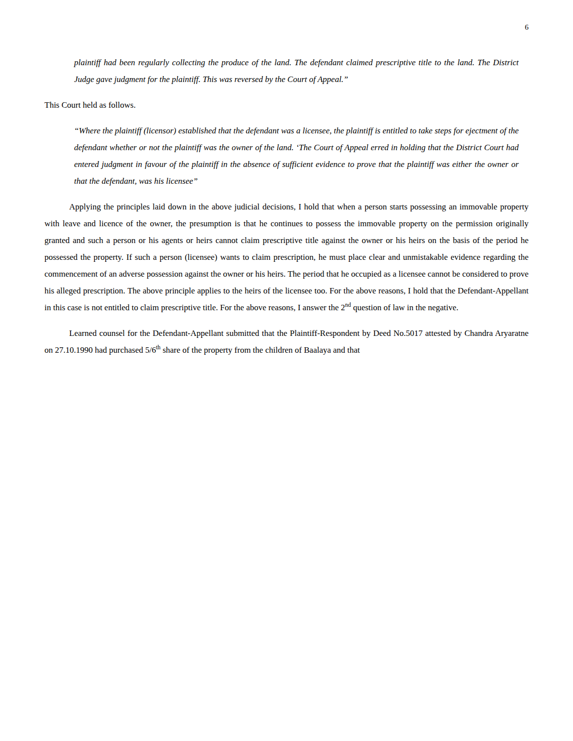6
plaintiff had been regularly collecting the produce of the land. The defendant claimed prescriptive title to the land. The District Judge gave judgment for the plaintiff. This was reversed by the Court of Appeal.”
This Court held as follows.
“Where the plaintiff (licensor) established that the defendant was a licensee, the plaintiff is entitled to take steps for ejectment of the defendant whether or not the plaintiff was the owner of the land. ‘The Court of Appeal erred in holding that the District Court had entered judgment in favour of the plaintiff in the absence of sufficient evidence to prove that the plaintiff was either the owner or that the defendant, was his licensee”
Applying the principles laid down in the above judicial decisions, I hold that when a person starts possessing an immovable property with leave and licence of the owner, the presumption is that he continues to possess the immovable property on the permission originally granted and such a person or his agents or heirs cannot claim prescriptive title against the owner or his heirs on the basis of the period he possessed the property. If such a person (licensee) wants to claim prescription, he must place clear and unmistakable evidence regarding the commencement of an adverse possession against the owner or his heirs. The period that he occupied as a licensee cannot be considered to prove his alleged prescription. The above principle applies to the heirs of the licensee too. For the above reasons, I hold that the Defendant-Appellant in this case is not entitled to claim prescriptive title. For the above reasons, I answer the 2nd question of law in the negative.
Learned counsel for the Defendant-Appellant submitted that the Plaintiff-Respondent by Deed No.5017 attested by Chandra Aryaratne on 27.10.1990 had purchased 5/6th share of the property from the children of Baalaya and that